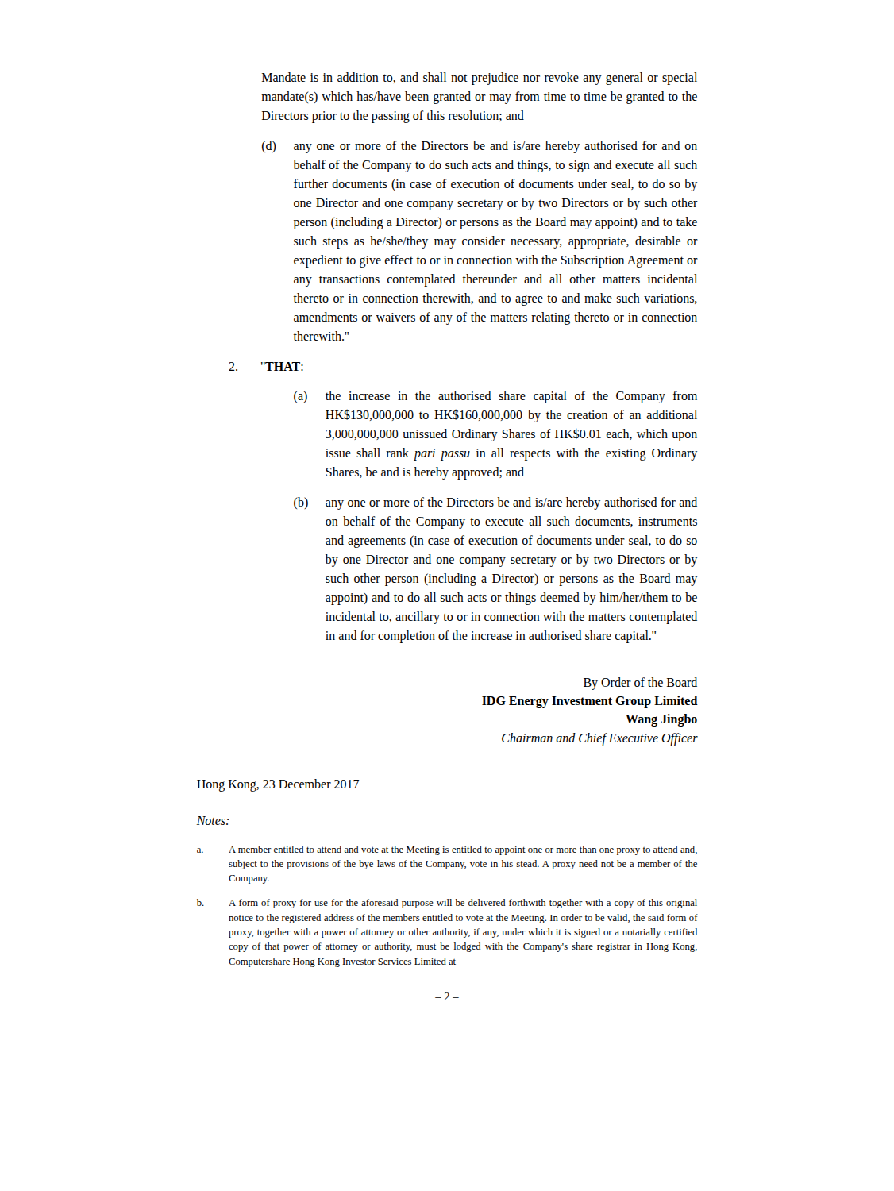Mandate is in addition to, and shall not prejudice nor revoke any general or special mandate(s) which has/have been granted or may from time to time be granted to the Directors prior to the passing of this resolution; and
(d)
any one or more of the Directors be and is/are hereby authorised for and on behalf of the Company to do such acts and things, to sign and execute all such further documents (in case of execution of documents under seal, to do so by one Director and one company secretary or by two Directors or by such other person (including a Director) or persons as the Board may appoint) and to take such steps as he/she/they may consider necessary, appropriate, desirable or expedient to give effect to or in connection with the Subscription Agreement or any transactions contemplated thereunder and all other matters incidental thereto or in connection therewith, and to agree to and make such variations, amendments or waivers of any of the matters relating thereto or in connection therewith.''
2.
''THAT:
(a)
the increase in the authorised share capital of the Company from HK$130,000,000 to HK$160,000,000 by the creation of an additional 3,000,000,000 unissued Ordinary Shares of HK$0.01 each, which upon issue shall rank pari passu in all respects with the existing Ordinary Shares, be and is hereby approved; and
(b)
any one or more of the Directors be and is/are hereby authorised for and on behalf of the Company to execute all such documents, instruments and agreements (in case of execution of documents under seal, to do so by one Director and one company secretary or by two Directors or by such other person (including a Director) or persons as the Board may appoint) and to do all such acts or things deemed by him/her/them to be incidental to, ancillary to or in connection with the matters contemplated in and for completion of the increase in authorised share capital.''
By Order of the Board
IDG Energy Investment Group Limited
Wang Jingbo
Chairman and Chief Executive Officer
Hong Kong, 23 December 2017
Notes:
a.
A member entitled to attend and vote at the Meeting is entitled to appoint one or more than one proxy to attend and, subject to the provisions of the bye-laws of the Company, vote in his stead. A proxy need not be a member of the Company.
b.
A form of proxy for use for the aforesaid purpose will be delivered forthwith together with a copy of this original notice to the registered address of the members entitled to vote at the Meeting. In order to be valid, the said form of proxy, together with a power of attorney or other authority, if any, under which it is signed or a notarially certified copy of that power of attorney or authority, must be lodged with the Company's share registrar in Hong Kong, Computershare Hong Kong Investor Services Limited at
– 2 –